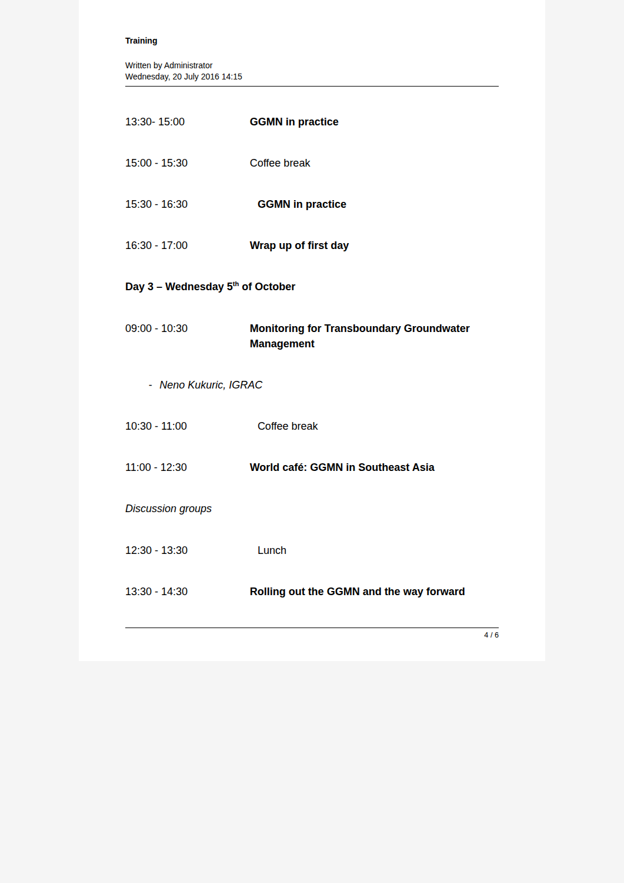Training
Written by Administrator
Wednesday, 20 July 2016 14:15
13:30- 15:00
GGMN in practice
15:00 - 15:30
Coffee break
15:30 - 16:30
GGMN in practice
16:30 - 17:00
Wrap up of first day
Day 3​ –​ Wednesday 5th of October
09:00 - 10:30
Monitoring for Transboundary Groundwater Management
- Neno Kukuric, IGRAC
10:30 - 11:00
Coffee break
11:00 - 12:30
World café: GGMN in Southeast Asia
Discussion groups
12:30 - 13:30
Lunch
13:30 - 14:30
Rolling out the GGMN and the way forward
4 / 6